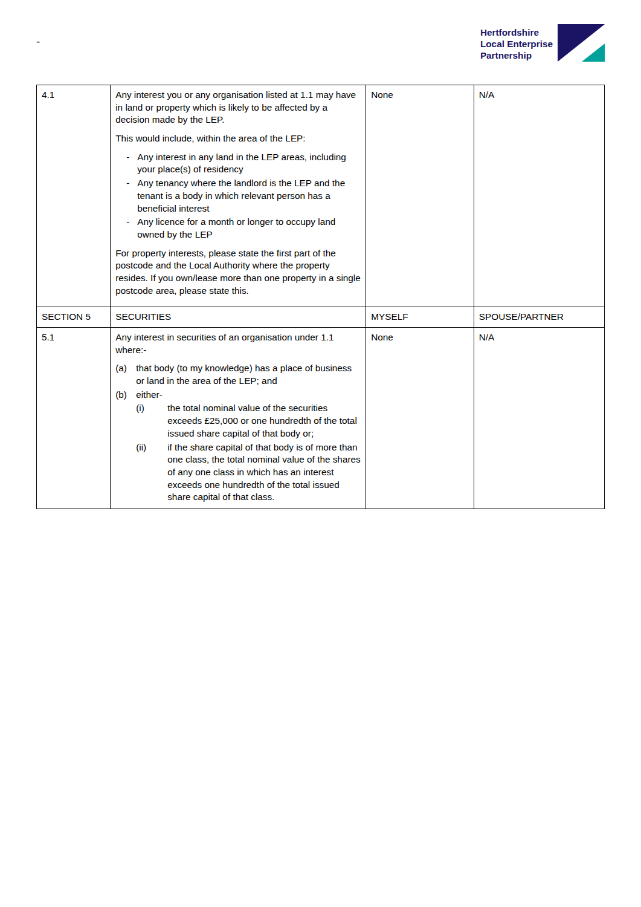-
Hertfordshire
Local Enterprise
Partnership
| 4.1 | Any interest you or any organisation listed at 1.1 may have in land or property which is likely to be affected by a decision made by the LEP. This would include, within the area of the LEP: Any interest in any land in the LEP areas, including your place(s) of residency Any tenancy where the landlord is the LEP and the tenant is a body in which relevant person has a beneficial interest Any licence for a month or longer to occupy land owned by the LEP For property interests, please state the first part of the postcode and the Local Authority where the property resides. If you own/lease more than one property in a single postcode area, please state this. | None | N/A |
| SECTION 5 | SECURITIES | MYSELF | SPOUSE/PARTNER |
| 5.1 | Any interest in securities of an organisation under 1.1 where:- (a) that body (to my knowledge) has a place of business or land in the area of the LEP; and (b) either- (i) the total nominal value of the securities exceeds £25,000 or one hundredth of the total issued share capital of that body or; (ii) if the share capital of that body is of more than one class, the total nominal value of the shares of any one class in which has an interest exceeds one hundredth of the total issued share capital of that class. | None | N/A |